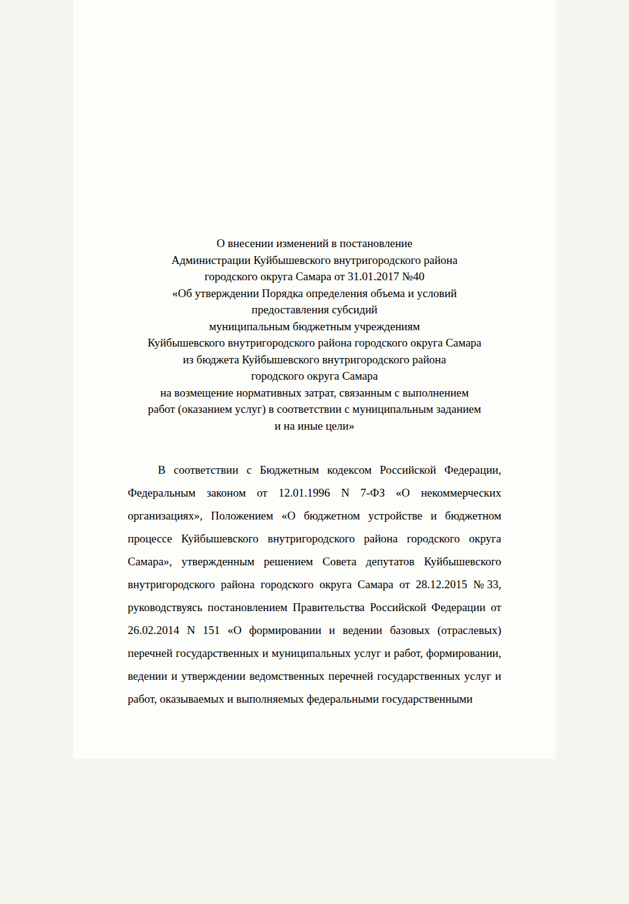О внесении изменений в постановление
Администрации Куйбышевского внутригородского района
городского округа Самара от 31.01.2017 №40
«Об утверждении Порядка определения объема и условий
предоставления субсидий
муниципальным бюджетным учреждениям
Куйбышевского внутригородского района городского округа Самара
из бюджета Куйбышевского внутригородского района
городского округа Самара
на возмещение нормативных затрат, связанным с выполнением
работ (оказанием услуг) в соответствии с муниципальным заданием
и на иные цели»
В соответствии с Бюджетным кодексом Российской Федерации, Федеральным законом от 12.01.1996 N 7-ФЗ «О некоммерческих организациях», Положением «О бюджетном устройстве и бюджетном процессе Куйбышевского внутригородского района городского округа Самара», утвержденным решением Совета депутатов Куйбышевского внутригородского района городского округа Самара от 28.12.2015 №33, руководствуясь постановлением Правительства Российской Федерации от 26.02.2014 N 151 «О формировании и ведении базовых (отраслевых) перечней государственных и муниципальных услуг и работ, формировании, ведении и утверждении ведомственных перечней государственных услуг и работ, оказываемых и выполняемых федеральными государственными